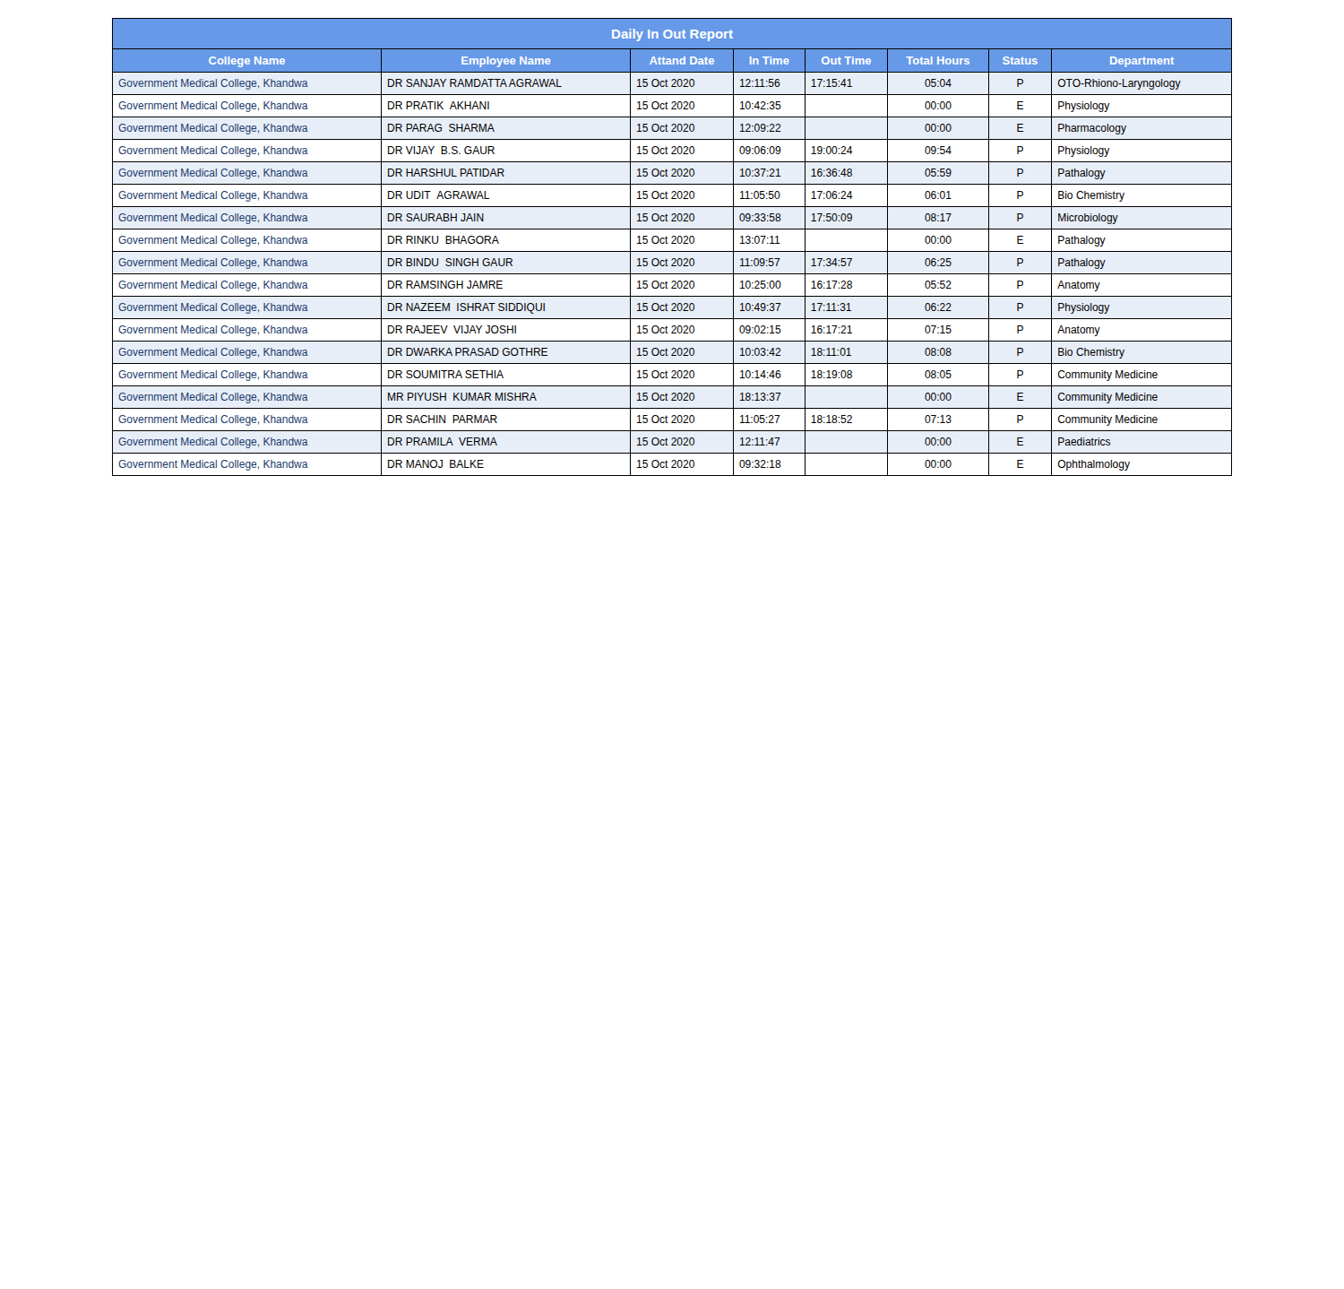Daily In Out Report
| College Name | Employee Name | Attand Date | In Time | Out Time | Total Hours | Status | Department |
| --- | --- | --- | --- | --- | --- | --- | --- |
| Government Medical College, Khandwa | DR SANJAY RAMDATTA AGRAWAL | 15 Oct 2020 | 12:11:56 | 17:15:41 | 05:04 | P | OTO-Rhiono-Laryngology |
| Government Medical College, Khandwa | DR PRATIK AKHANI | 15 Oct 2020 | 10:42:35 | | 00:00 | E | Physiology |
| Government Medical College, Khandwa | DR PARAG SHARMA | 15 Oct 2020 | 12:09:22 | | 00:00 | E | Pharmacology |
| Government Medical College, Khandwa | DR VIJAY B.S. GAUR | 15 Oct 2020 | 09:06:09 | 19:00:24 | 09:54 | P | Physiology |
| Government Medical College, Khandwa | DR HARSHUL PATIDAR | 15 Oct 2020 | 10:37:21 | 16:36:48 | 05:59 | P | Pathalogy |
| Government Medical College, Khandwa | DR UDIT AGRAWAL | 15 Oct 2020 | 11:05:50 | 17:06:24 | 06:01 | P | Bio Chemistry |
| Government Medical College, Khandwa | DR SAURABH JAIN | 15 Oct 2020 | 09:33:58 | 17:50:09 | 08:17 | P | Microbiology |
| Government Medical College, Khandwa | DR RINKU BHAGORA | 15 Oct 2020 | 13:07:11 | | 00:00 | E | Pathalogy |
| Government Medical College, Khandwa | DR BINDU SINGH GAUR | 15 Oct 2020 | 11:09:57 | 17:34:57 | 06:25 | P | Pathalogy |
| Government Medical College, Khandwa | DR RAMSINGH JAMRE | 15 Oct 2020 | 10:25:00 | 16:17:28 | 05:52 | P | Anatomy |
| Government Medical College, Khandwa | DR NAZEEM ISHRAT SIDDIQUI | 15 Oct 2020 | 10:49:37 | 17:11:31 | 06:22 | P | Physiology |
| Government Medical College, Khandwa | DR RAJEEV VIJAY JOSHI | 15 Oct 2020 | 09:02:15 | 16:17:21 | 07:15 | P | Anatomy |
| Government Medical College, Khandwa | DR DWARKA PRASAD GOTHRE | 15 Oct 2020 | 10:03:42 | 18:11:01 | 08:08 | P | Bio Chemistry |
| Government Medical College, Khandwa | DR SOUMITRA SETHIA | 15 Oct 2020 | 10:14:46 | 18:19:08 | 08:05 | P | Community Medicine |
| Government Medical College, Khandwa | MR PIYUSH KUMAR MISHRA | 15 Oct 2020 | 18:13:37 | | 00:00 | E | Community Medicine |
| Government Medical College, Khandwa | DR SACHIN PARMAR | 15 Oct 2020 | 11:05:27 | 18:18:52 | 07:13 | P | Community Medicine |
| Government Medical College, Khandwa | DR PRAMILA VERMA | 15 Oct 2020 | 12:11:47 | | 00:00 | E | Paediatrics |
| Government Medical College, Khandwa | DR MANOJ BALKE | 15 Oct 2020 | 09:32:18 | | 00:00 | E | Ophthalmology |